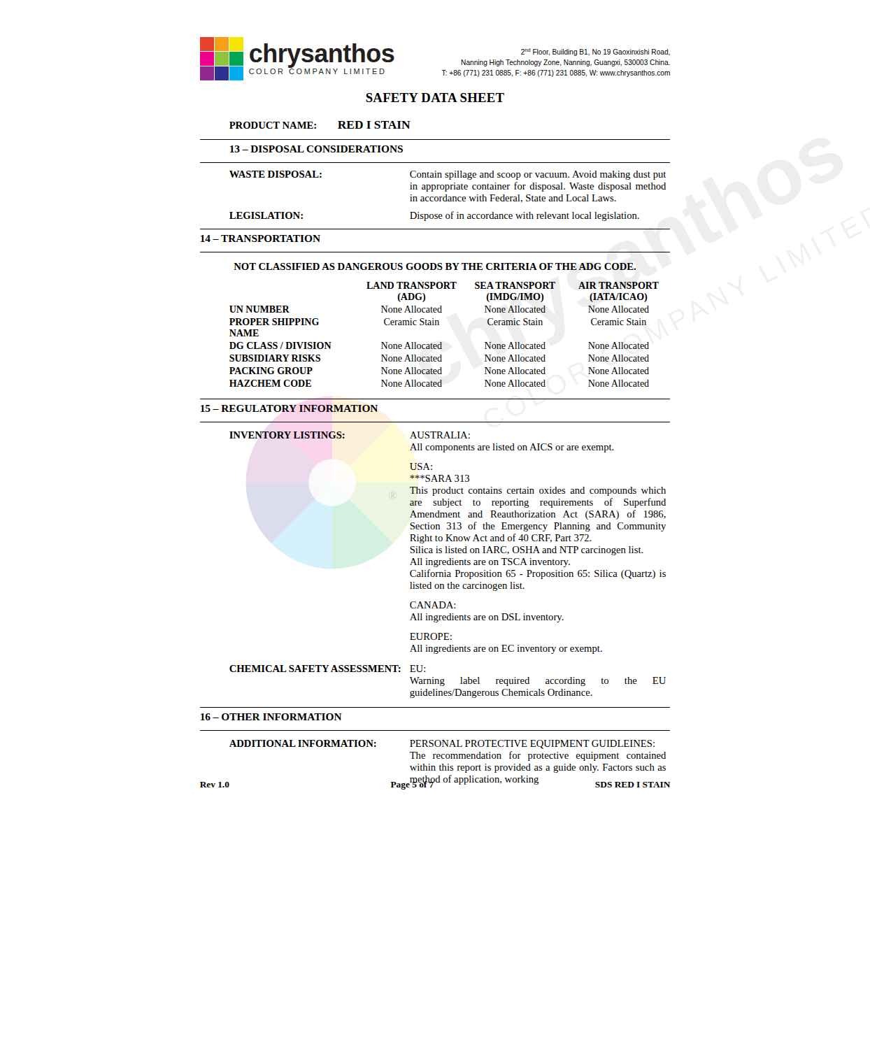chrysanthos
COLOR COMPANY LIMITED
®
chrysanthos
COLOR COMPANY LIMITED
2nd Floor, Building B1, No 19 Gaoxinxishi Road,
Nanning High Technology Zone, Nanning, Guangxi, 530003 China.
T: +86 (771) 231 0885, F: +86 (771) 231 0885, W: www.chrysanthos.com
SAFETY DATA SHEET
PRODUCT NAME: RED I STAIN
13 – DISPOSAL CONSIDERATIONS
WASTE DISPOSAL:
Contain spillage and scoop or vacuum. Avoid making dust put in appropriate container for disposal. Waste disposal method in accordance with Federal, State and Local Laws.
LEGISLATION:
Dispose of in accordance with relevant local legislation.
14 – TRANSPORTATION
NOT CLASSIFIED AS DANGEROUS GOODS BY THE CRITERIA OF THE ADG CODE.
| | LAND TRANSPORT (ADG) | SEA TRANSPORT (IMDG/IMO) | AIR TRANSPORT (IATA/ICAO) |
| --- | --- | --- | --- |
| UN NUMBER | None Allocated | None Allocated | None Allocated |
| PROPER SHIPPING NAME | Ceramic Stain | Ceramic Stain | Ceramic Stain |
| DG CLASS / DIVISION | None Allocated | None Allocated | None Allocated |
| SUBSIDIARY RISKS | None Allocated | None Allocated | None Allocated |
| PACKING GROUP | None Allocated | None Allocated | None Allocated |
| HAZCHEM CODE | None Allocated | None Allocated | None Allocated |
15 – REGULATORY INFORMATION
INVENTORY LISTINGS:
AUSTRALIA:
All components are listed on AICS or are exempt.
USA:
***SARA 313
This product contains certain oxides and compounds which are subject to reporting requirements of Superfund Amendment and Reauthorization Act (SARA) of 1986, Section 313 of the Emergency Planning and Community Right to Know Act and of 40 CRF, Part 372.
Silica is listed on IARC, OSHA and NTP carcinogen list.
All ingredients are on TSCA inventory.
California Proposition 65 - Proposition 65: Silica (Quartz) is listed on the carcinogen list.
CANADA:
All ingredients are on DSL inventory.
EUROPE:
All ingredients are on EC inventory or exempt.
CHEMICAL SAFETY ASSESSMENT:
EU:
Warning label required according to the EU guidelines/Dangerous Chemicals Ordinance.
16 – OTHER INFORMATION
ADDITIONAL INFORMATION:
PERSONAL PROTECTIVE EQUIPMENT GUIDLEINES:
The recommendation for protective equipment contained within this report is provided as a guide only. Factors such as method of application, working
Rev 1.0
Page 5 of 7
SDS RED I STAIN